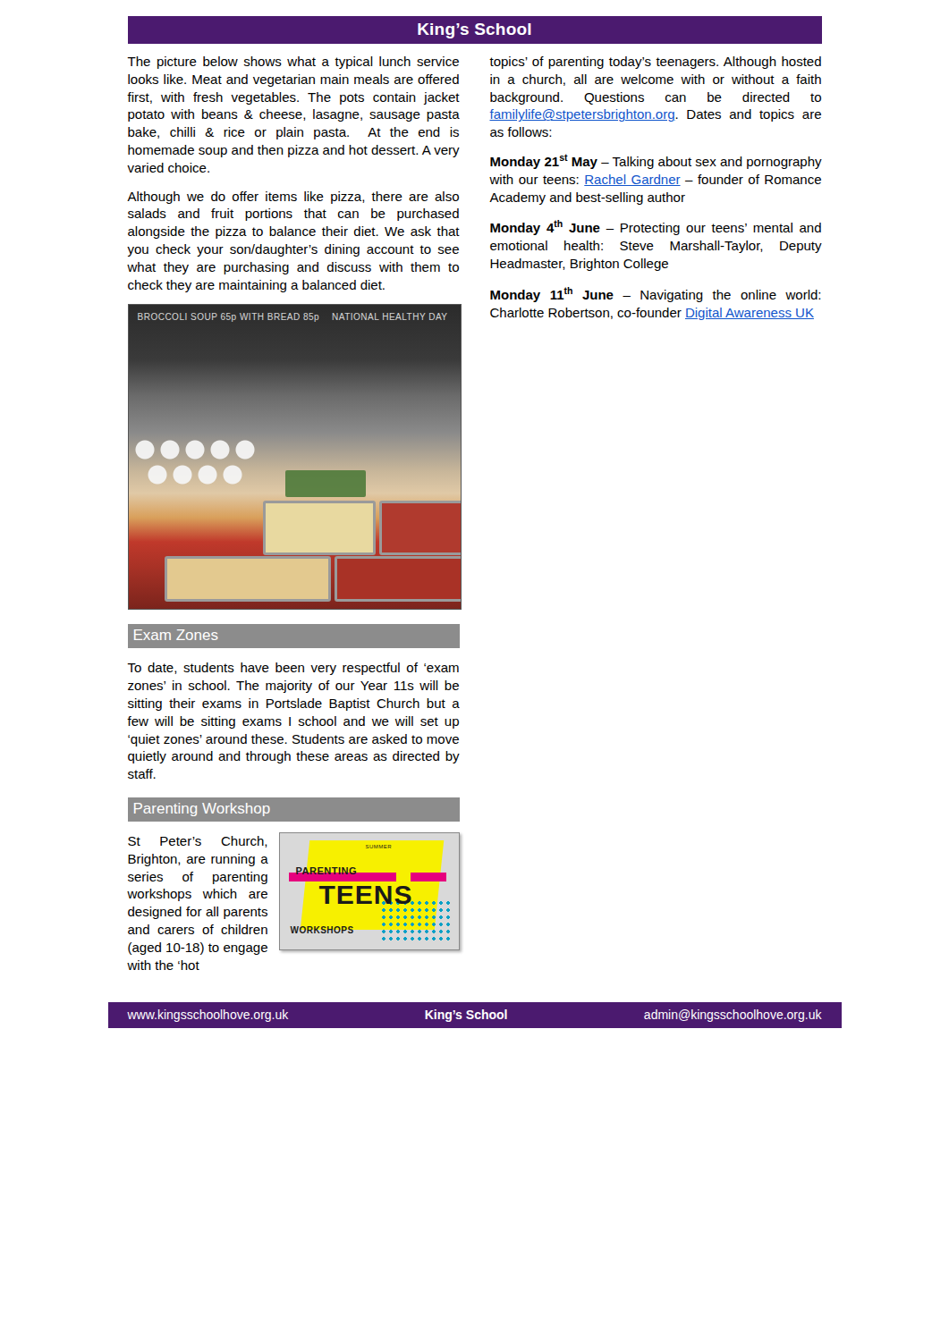King’s School
The picture below shows what a typical lunch service looks like. Meat and vegetarian main meals are offered first, with fresh vegetables. The pots contain jacket potato with beans & cheese, lasagne, sausage pasta bake, chilli & rice or plain pasta. At the end is homemade soup and then pizza and hot dessert. A very varied choice.
Although we do offer items like pizza, there are also salads and fruit portions that can be purchased alongside the pizza to balance their diet. We ask that you check your son/daughter’s dining account to see what they are purchasing and discuss with them to check they are maintaining a balanced diet.
BROCCOLI SOUP 65p WITH BREAD 85p NATIONAL HEALTHY DAY
Exam Zones
To date, students have been very respectful of ‘exam zones’ in school. The majority of our Year 11s will be sitting their exams in Portslade Baptist Church but a few will be sitting exams I school and we will set up ‘quiet zones’ around these. Students are asked to move quietly around and through these areas as directed by staff.
Parenting Workshop
St Peter’s Church, Brighton, are running a series of parenting workshops which are designed for all parents and carers of children (aged 10-18) to engage with the ‘hot
SUMMER
PARENTING
TEENS
WORKSHOPS
topics’ of parenting today’s teenagers. Although hosted in a church, all are welcome with or without a faith background. Questions can be directed to familylife@stpetersbrighton.org. Dates and topics are as follows:
Monday 21st May – Talking about sex and pornography with our teens: Rachel Gardner – founder of Romance Academy and best-selling author
Monday 4th June – Protecting our teens’ mental and emotional health: Steve Marshall-Taylor, Deputy Headmaster, Brighton College
Monday 11th June – Navigating the online world: Charlotte Robertson, co-founder Digital Awareness UK
www.kingsschoolhove.org.uk King’s School admin@kingsschoolhove.org.uk